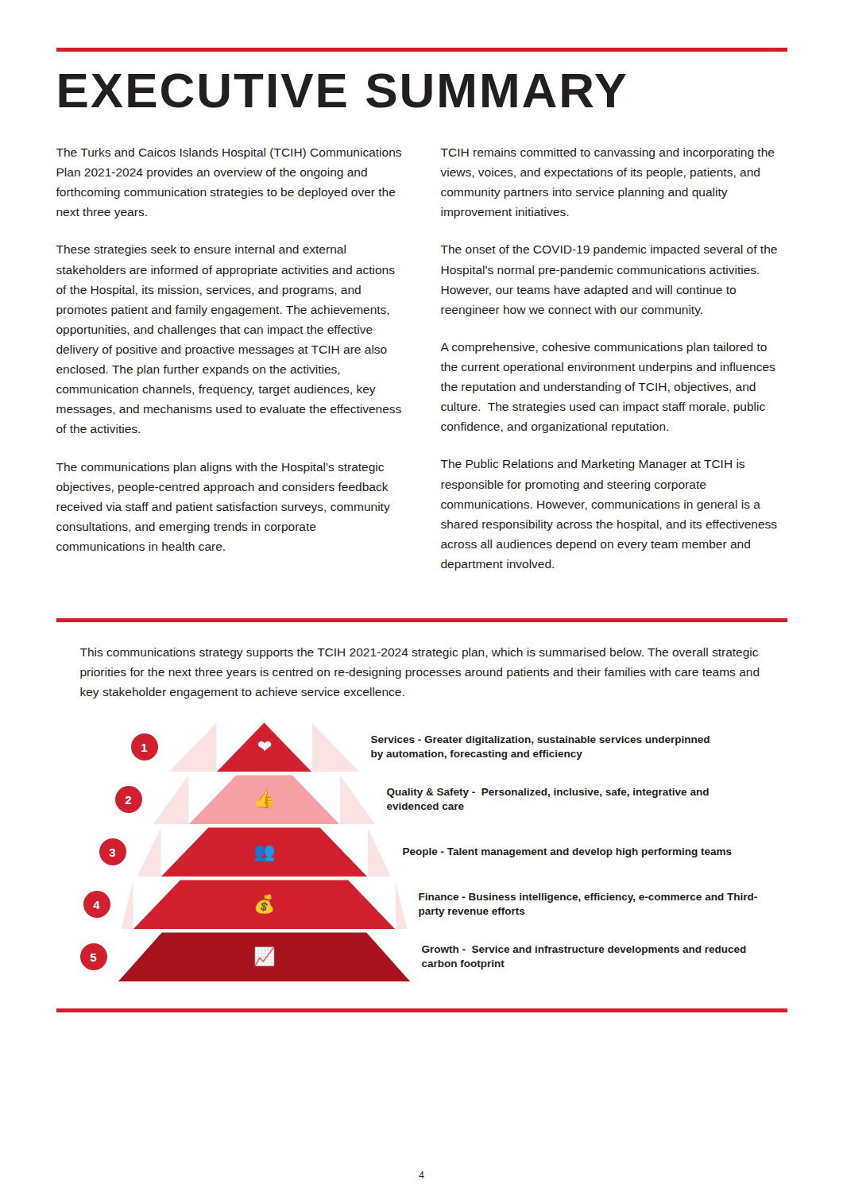EXECUTIVE SUMMARY
The Turks and Caicos Islands Hospital (TCIH) Communications Plan 2021-2024 provides an overview of the ongoing and forthcoming communication strategies to be deployed over the next three years.
These strategies seek to ensure internal and external stakeholders are informed of appropriate activities and actions of the Hospital, its mission, services, and programs, and promotes patient and family engagement. The achievements, opportunities, and challenges that can impact the effective delivery of positive and proactive messages at TCIH are also enclosed. The plan further expands on the activities, communication channels, frequency, target audiences, key messages, and mechanisms used to evaluate the effectiveness of the activities.
The communications plan aligns with the Hospital's strategic objectives, people-centred approach and considers feedback received via staff and patient satisfaction surveys, community consultations, and emerging trends in corporate communications in health care.
TCIH remains committed to canvassing and incorporating the views, voices, and expectations of its people, patients, and community partners into service planning and quality improvement initiatives.
The onset of the COVID-19 pandemic impacted several of the Hospital's normal pre-pandemic communications activities. However, our teams have adapted and will continue to reengineer how we connect with our community.
A comprehensive, cohesive communications plan tailored to the current operational environment underpins and influences the reputation and understanding of TCIH, objectives, and culture. The strategies used can impact staff morale, public confidence, and organizational reputation.
The Public Relations and Marketing Manager at TCIH is responsible for promoting and steering corporate communications. However, communications in general is a shared responsibility across the hospital, and its effectiveness across all audiences depend on every team member and department involved.
This communications strategy supports the TCIH 2021-2024 strategic plan, which is summarised below. The overall strategic priorities for the next three years is centred on re-designing processes around patients and their families with care teams and key stakeholder engagement to achieve service excellence.
1
❤
Services - Greater digitalization, sustainable services underpinned by automation, forecasting and efficiency
2
👍
Quality & Safety - Personalized, inclusive, safe, integrative and evidenced care
3
👥
People - Talent management and develop high performing teams
4
💰
Finance - Business intelligence, efficiency, e-commerce and Third-party revenue efforts
5
📈
Growth - Service and infrastructure developments and reduced carbon footprint
4